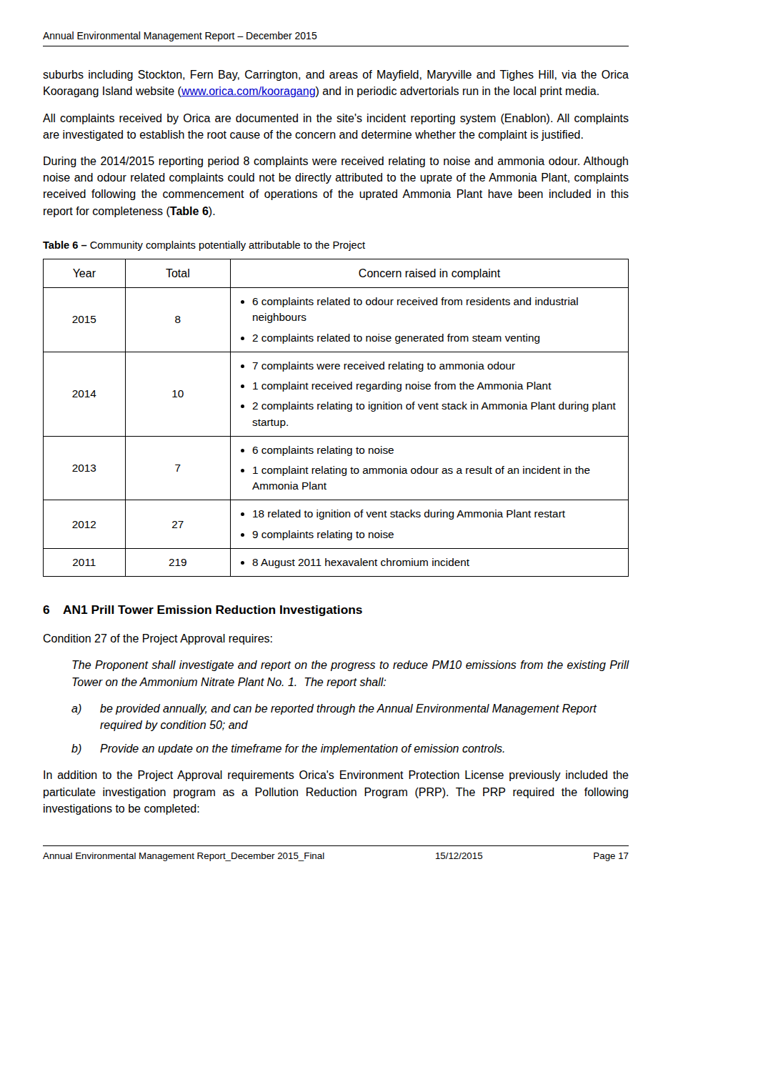Annual Environmental Management Report – December 2015
suburbs including Stockton, Fern Bay, Carrington, and areas of Mayfield, Maryville and Tighes Hill, via the Orica Kooragang Island website (www.orica.com/kooragang) and in periodic advertorials run in the local print media.
All complaints received by Orica are documented in the site's incident reporting system (Enablon). All complaints are investigated to establish the root cause of the concern and determine whether the complaint is justified.
During the 2014/2015 reporting period 8 complaints were received relating to noise and ammonia odour. Although noise and odour related complaints could not be directly attributed to the uprate of the Ammonia Plant, complaints received following the commencement of operations of the uprated Ammonia Plant have been included in this report for completeness (Table 6).
Table 6 – Community complaints potentially attributable to the Project
| Year | Total | Concern raised in complaint |
| --- | --- | --- |
| 2015 | 8 | 6 complaints related to odour received from residents and industrial neighbours 2 complaints related to noise generated from steam venting |
| 2014 | 10 | 7 complaints were received relating to ammonia odour 1 complaint received regarding noise from the Ammonia Plant 2 complaints relating to ignition of vent stack in Ammonia Plant during plant startup. |
| 2013 | 7 | 6 complaints relating to noise 1 complaint relating to ammonia odour as a result of an incident in the Ammonia Plant |
| 2012 | 27 | 18 related to ignition of vent stacks during Ammonia Plant restart 9 complaints relating to noise |
| 2011 | 219 | 8 August 2011 hexavalent chromium incident |
6 AN1 Prill Tower Emission Reduction Investigations
Condition 27 of the Project Approval requires:
The Proponent shall investigate and report on the progress to reduce PM10 emissions from the existing Prill Tower on the Ammonium Nitrate Plant No. 1. The report shall:
a) be provided annually, and can be reported through the Annual Environmental Management Report required by condition 50; and
b) Provide an update on the timeframe for the implementation of emission controls.
In addition to the Project Approval requirements Orica's Environment Protection License previously included the particulate investigation program as a Pollution Reduction Program (PRP). The PRP required the following investigations to be completed:
Annual Environmental Management Report_December 2015_Final 15/12/2015 Page 17